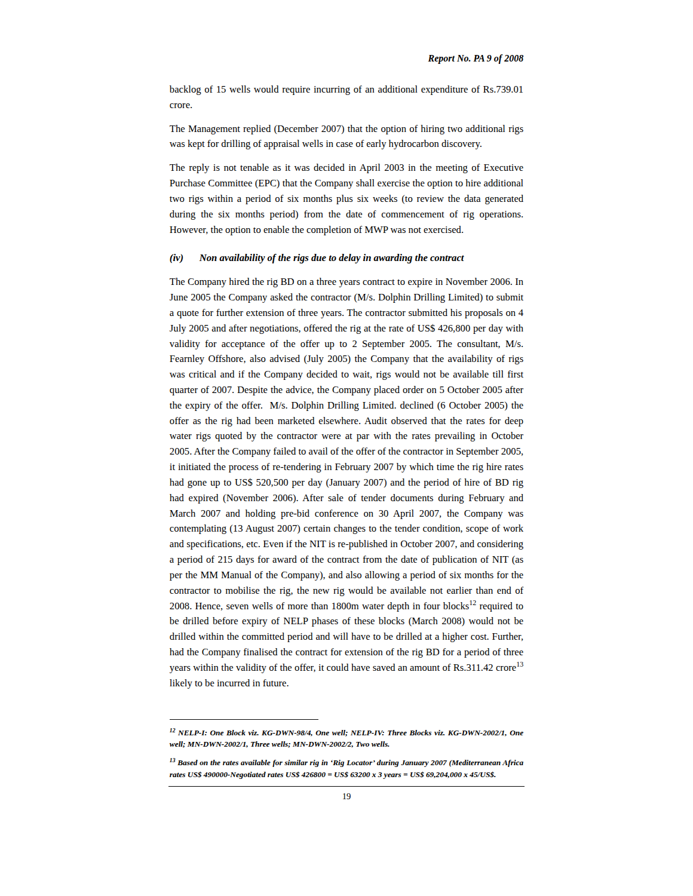Report No. PA 9 of 2008
backlog of 15 wells would require incurring of an additional expenditure of Rs.739.01 crore.
The Management replied (December 2007) that the option of hiring two additional rigs was kept for drilling of appraisal wells in case of early hydrocarbon discovery.
The reply is not tenable as it was decided in April 2003 in the meeting of Executive Purchase Committee (EPC) that the Company shall exercise the option to hire additional two rigs within a period of six months plus six weeks (to review the data generated during the six months period) from the date of commencement of rig operations. However, the option to enable the completion of MWP was not exercised.
(iv) Non availability of the rigs due to delay in awarding the contract
The Company hired the rig BD on a three years contract to expire in November 2006. In June 2005 the Company asked the contractor (M/s. Dolphin Drilling Limited) to submit a quote for further extension of three years. The contractor submitted his proposals on 4 July 2005 and after negotiations, offered the rig at the rate of US$ 426,800 per day with validity for acceptance of the offer up to 2 September 2005. The consultant, M/s. Fearnley Offshore, also advised (July 2005) the Company that the availability of rigs was critical and if the Company decided to wait, rigs would not be available till first quarter of 2007. Despite the advice, the Company placed order on 5 October 2005 after the expiry of the offer. M/s. Dolphin Drilling Limited. declined (6 October 2005) the offer as the rig had been marketed elsewhere. Audit observed that the rates for deep water rigs quoted by the contractor were at par with the rates prevailing in October 2005. After the Company failed to avail of the offer of the contractor in September 2005, it initiated the process of re-tendering in February 2007 by which time the rig hire rates had gone up to US$ 520,500 per day (January 2007) and the period of hire of BD rig had expired (November 2006). After sale of tender documents during February and March 2007 and holding pre-bid conference on 30 April 2007, the Company was contemplating (13 August 2007) certain changes to the tender condition, scope of work and specifications, etc. Even if the NIT is re-published in October 2007, and considering a period of 215 days for award of the contract from the date of publication of NIT (as per the MM Manual of the Company), and also allowing a period of six months for the contractor to mobilise the rig, the new rig would be available not earlier than end of 2008. Hence, seven wells of more than 1800m water depth in four blocks12 required to be drilled before expiry of NELP phases of these blocks (March 2008) would not be drilled within the committed period and will have to be drilled at a higher cost. Further, had the Company finalised the contract for extension of the rig BD for a period of three years within the validity of the offer, it could have saved an amount of Rs.311.42 crore13 likely to be incurred in future.
12 NELP-I: One Block viz. KG-DWN-98/4, One well; NELP-IV: Three Blocks viz. KG-DWN-2002/1, One well; MN-DWN-2002/1, Three wells; MN-DWN-2002/2, Two wells.
13 Based on the rates available for similar rig in ‘Rig Locator’ during January 2007 (Mediterranean Africa rates US$ 490000-Negotiated rates US$ 426800 = US$ 63200 x 3 years = US$ 69,204,000 x 45/US$.
19